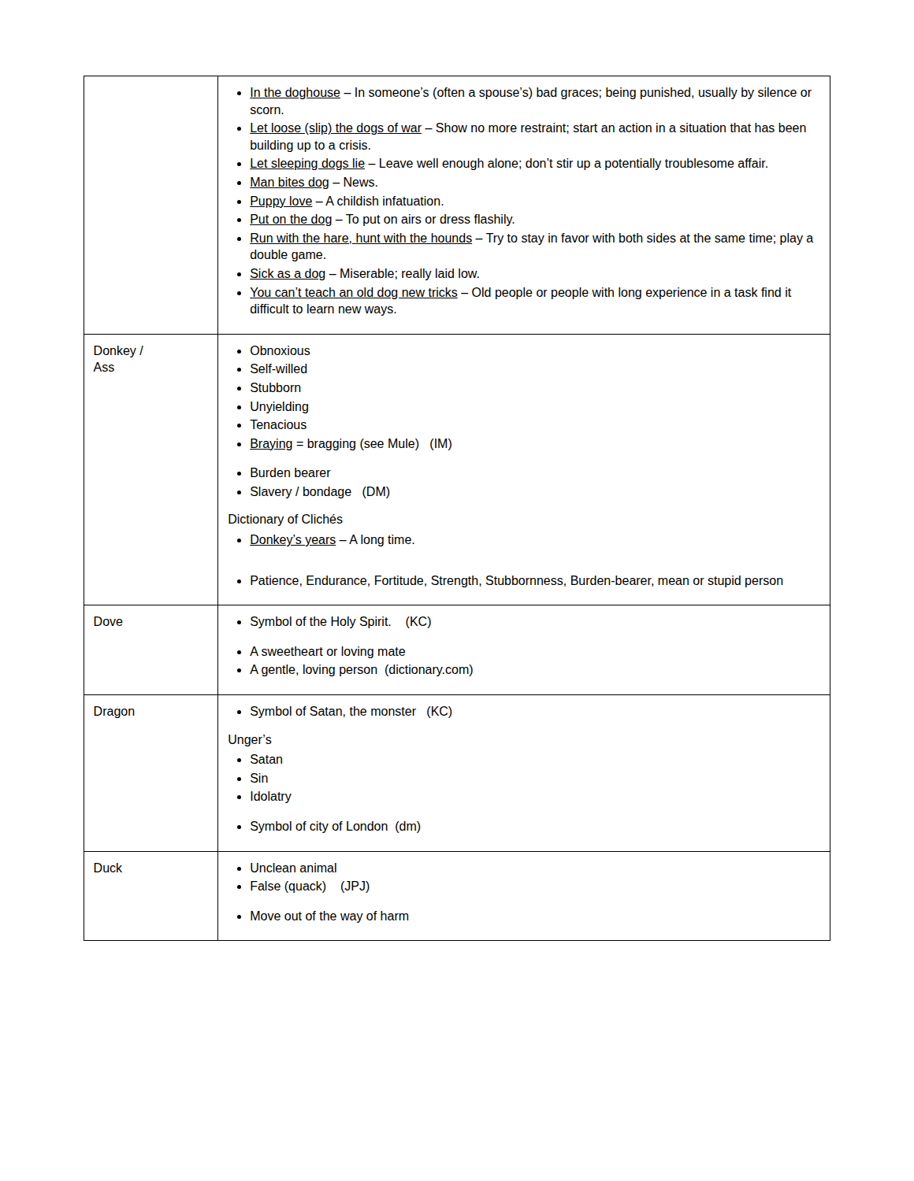| | In the doghouse – In someone’s (often a spouse’s) bad graces; being punished, usually by silence or scorn. Let loose (slip) the dogs of war – Show no more restraint; start an action in a situation that has been building up to a crisis. Let sleeping dogs lie – Leave well enough alone; don’t stir up a potentially troublesome affair. Man bites dog – News. Puppy love – A childish infatuation. Put on the dog – To put on airs or dress flashily. Run with the hare, hunt with the hounds – Try to stay in favor with both sides at the same time; play a double game. Sick as a dog – Miserable; really laid low. You can’t teach an old dog new tricks – Old people or people with long experience in a task find it difficult to learn new ways. |
| Donkey / Ass | Obnoxious Self-willed Stubborn Unyielding Tenacious Braying = bragging (see Mule) (IM) Burden bearer Slavery / bondage (DM) Dictionary of Clichés Donkey’s years – A long time. Patience, Endurance, Fortitude, Strength, Stubbornness, Burden-bearer, mean or stupid person |
| Dove | Symbol of the Holy Spirit. (KC) A sweetheart or loving mate A gentle, loving person (dictionary.com) |
| Dragon | Symbol of Satan, the monster (KC) Unger’s Satan Sin Idolatry Symbol of city of London (dm) |
| Duck | Unclean animal False (quack) (JPJ) Move out of the way of harm |